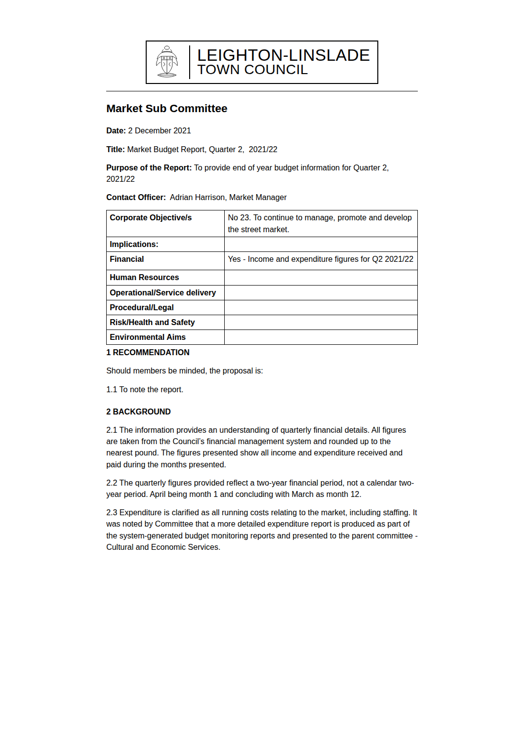LEIGHTON-LINSLADE TOWN COUNCIL
Market Sub Committee
Date: 2 December 2021
Title: Market Budget Report, Quarter 2, 2021/22
Purpose of the Report: To provide end of year budget information for Quarter 2, 2021/22
Contact Officer: Adrian Harrison, Market Manager
| Corporate Objective/s | No 23. To continue to manage, promote and develop the street market. |
| Implications: | |
| Financial | Yes - Income and expenditure figures for Q2 2021/22 |
| Human Resources | |
| Operational/Service delivery | |
| Procedural/Legal | |
| Risk/Health and Safety | |
| Environmental Aims | |
1 RECOMMENDATION
Should members be minded, the proposal is:
1.1 To note the report.
2 BACKGROUND
2.1 The information provides an understanding of quarterly financial details. All figures are taken from the Council’s financial management system and rounded up to the nearest pound. The figures presented show all income and expenditure received and paid during the months presented.
2.2 The quarterly figures provided reflect a two-year financial period, not a calendar two-year period. April being month 1 and concluding with March as month 12.
2.3 Expenditure is clarified as all running costs relating to the market, including staffing. It was noted by Committee that a more detailed expenditure report is produced as part of the system-generated budget monitoring reports and presented to the parent committee - Cultural and Economic Services.